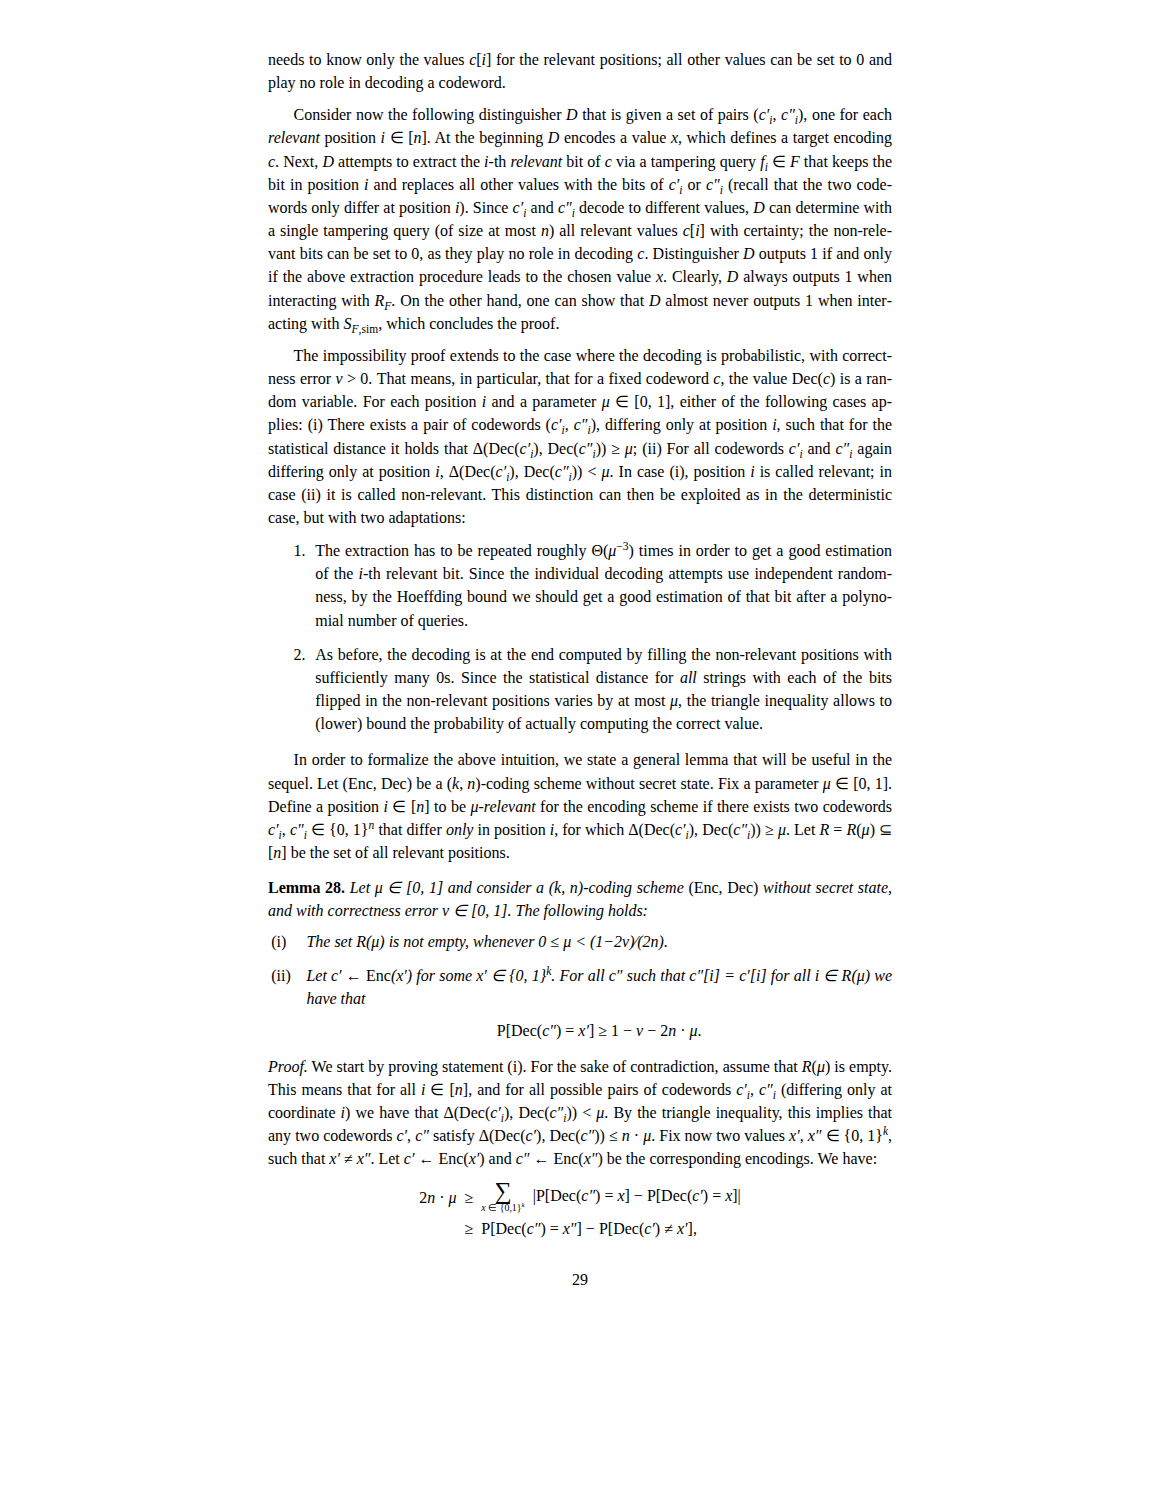needs to know only the values c[i] for the relevant positions; all other values can be set to 0 and play no role in decoding a codeword.
Consider now the following distinguisher D that is given a set of pairs (c′i, c″i), one for each relevant position i ∈ [n]. At the beginning D encodes a value x, which defines a target encoding c. Next, D attempts to extract the i-th relevant bit of c via a tampering query fi ∈ F that keeps the bit in position i and replaces all other values with the bits of c′i or c″i (recall that the two codewords only differ at position i). Since c′i and c″i decode to different values, D can determine with a single tampering query (of size at most n) all relevant values c[i] with certainty; the non-relevant bits can be set to 0, as they play no role in decoding c. Distinguisher D outputs 1 if and only if the above extraction procedure leads to the chosen value x. Clearly, D always outputs 1 when interacting with RF. On the other hand, one can show that D almost never outputs 1 when interacting with SF,sim, which concludes the proof.
The impossibility proof extends to the case where the decoding is probabilistic, with correctness error ν > 0. That means, in particular, that for a fixed codeword c, the value Dec(c) is a random variable. For each position i and a parameter μ ∈ [0, 1], either of the following cases applies: (i) There exists a pair of codewords (c′i, c″i), differing only at position i, such that for the statistical distance it holds that Δ(Dec(c′i), Dec(c″i)) ≥ μ; (ii) For all codewords c′i and c″i again differing only at position i, Δ(Dec(c′i), Dec(c″i)) < μ. In case (i), position i is called relevant; in case (ii) it is called non-relevant. This distinction can then be exploited as in the deterministic case, but with two adaptations:
The extraction has to be repeated roughly Θ(μ−3) times in order to get a good estimation of the i-th relevant bit. Since the individual decoding attempts use independent randomness, by the Hoeffding bound we should get a good estimation of that bit after a polynomial number of queries.
As before, the decoding is at the end computed by filling the non-relevant positions with sufficiently many 0s. Since the statistical distance for all strings with each of the bits flipped in the non-relevant positions varies by at most μ, the triangle inequality allows to (lower) bound the probability of actually computing the correct value.
In order to formalize the above intuition, we state a general lemma that will be useful in the sequel. Let (Enc, Dec) be a (k, n)-coding scheme without secret state. Fix a parameter μ ∈ [0, 1]. Define a position i ∈ [n] to be μ-relevant for the encoding scheme if there exists two codewords c′i, c″i ∈ {0, 1}n that differ only in position i, for which Δ(Dec(c′i), Dec(c″i)) ≥ μ. Let R = R(μ) ⊆ [n] be the set of all relevant positions.
Lemma 28. Let μ ∈ [0, 1] and consider a (k, n)-coding scheme (Enc, Dec) without secret state, and with correctness error ν ∈ [0, 1]. The following holds:
(i) The set R(μ) is not empty, whenever 0 ≤ μ < (1−2ν)⁄(2n).
(ii) Let c′ ← Enc(x′) for some x′ ∈ {0, 1}k. For all c″ such that c″[i] = c′[i] for all i ∈ R(μ) we have that
P[Dec(c″) = x′] ≥ 1 − ν − 2n · μ.
Proof. We start by proving statement (i). For the sake of contradiction, assume that R(μ) is empty. This means that for all i ∈ [n], and for all possible pairs of codewords c′i, c″i (differing only at coordinate i) we have that Δ(Dec(c′i), Dec(c″i)) < μ. By the triangle inequality, this implies that any two codewords c′, c″ satisfy Δ(Dec(c′), Dec(c″)) ≤ n · μ. Fix now two values x′, x″ ∈ {0, 1}k, such that x′ ≠ x″. Let c′ ← Enc(x′) and c″ ← Enc(x″) be the corresponding encodings. We have:
| 2 n · μ | ≥ | ∑ x ∈ {0,1} k / P [ Dec ( c″ ) = x ] − P [ Dec ( c′ ) = x ] / |
| | ≥ | P [ Dec ( c″ ) = x″ ] − P [ Dec ( c′ ) ≠ x′ ], |
29